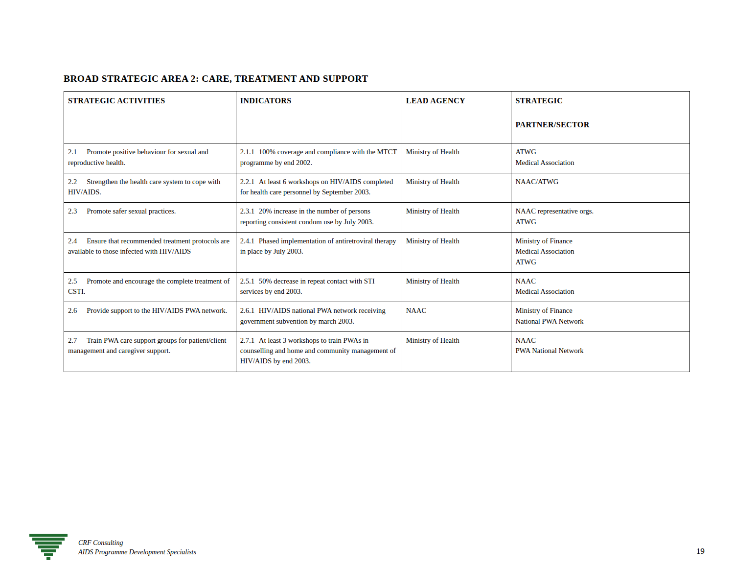BROAD STRATEGIC AREA 2: CARE, TREATMENT AND SUPPORT
| STRATEGIC ACTIVITIES | INDICATORS | LEAD AGENCY | STRATEGIC PARTNER/SECTOR |
| --- | --- | --- | --- |
| 2.1 Promote positive behaviour for sexual and reproductive health. | 2.1.1 100% coverage and compliance with the MTCT programme by end 2002. | Ministry of Health | ATWG Medical Association |
| 2.2 Strengthen the health care system to cope with HIV/AIDS. | 2.2.1 At least 6 workshops on HIV/AIDS completed for health care personnel by September 2003. | Ministry of Health | NAAC/ATWG |
| 2.3 Promote safer sexual practices. | 2.3.1 20% increase in the number of persons reporting consistent condom use by July 2003. | Ministry of Health | NAAC representative orgs. ATWG |
| 2.4 Ensure that recommended treatment protocols are available to those infected with HIV/AIDS | 2.4.1 Phased implementation of antiretroviral therapy in place by July 2003. | Ministry of Health | Ministry of Finance Medical Association ATWG |
| 2.5 Promote and encourage the complete treatment of CSTI. | 2.5.1 50% decrease in repeat contact with STI services by end 2003. | Ministry of Health | NAAC Medical Association |
| 2.6 Provide support to the HIV/AIDS PWA network. | 2.6.1 HIV/AIDS national PWA network receiving government subvention by march 2003. | NAAC | Ministry of Finance National PWA Network |
| 2.7 Train PWA care support groups for patient/client management and caregiver support. | 2.7.1 At least 3 workshops to train PWAs in counselling and home and community management of HIV/AIDS by end 2003. | Ministry of Health | NAAC PWA National Network |
CRF Consulting
AIDS Programme Development Specialists
19